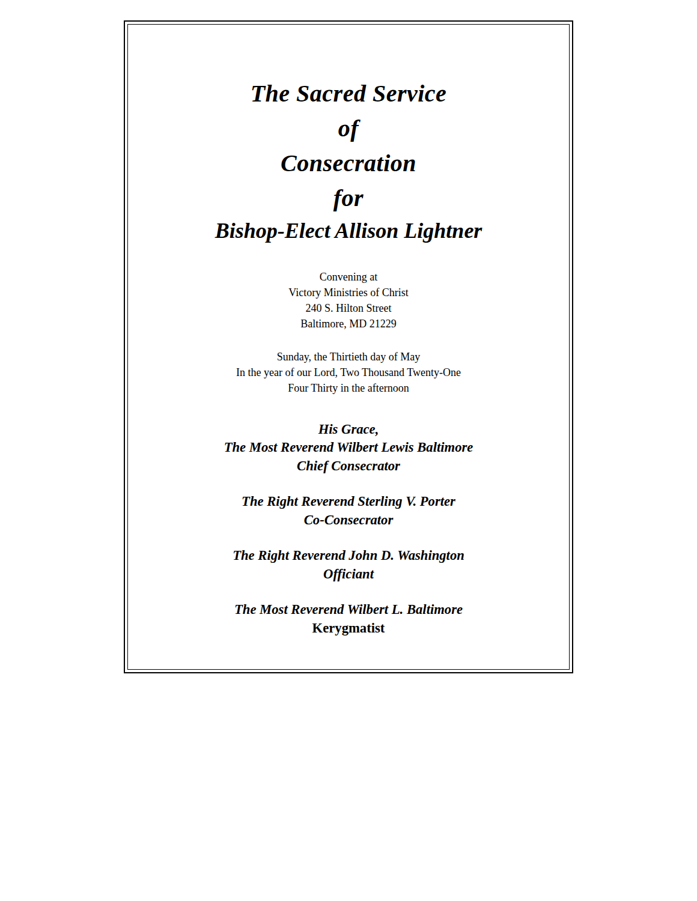The Sacred Service of Consecration for
Bishop-Elect Allison Lightner
Convening at
Victory Ministries of Christ
240 S. Hilton Street
Baltimore, MD 21229
Sunday, the Thirtieth day of May
In the year of our Lord, Two Thousand Twenty-One
Four Thirty in the afternoon
His Grace,
The Most Reverend Wilbert Lewis Baltimore
Chief Consecrator
The Right Reverend Sterling V. Porter
Co-Consecrator
The Right Reverend John D. Washington
Officiant
The Most Reverend Wilbert L. Baltimore
Kerygmatist